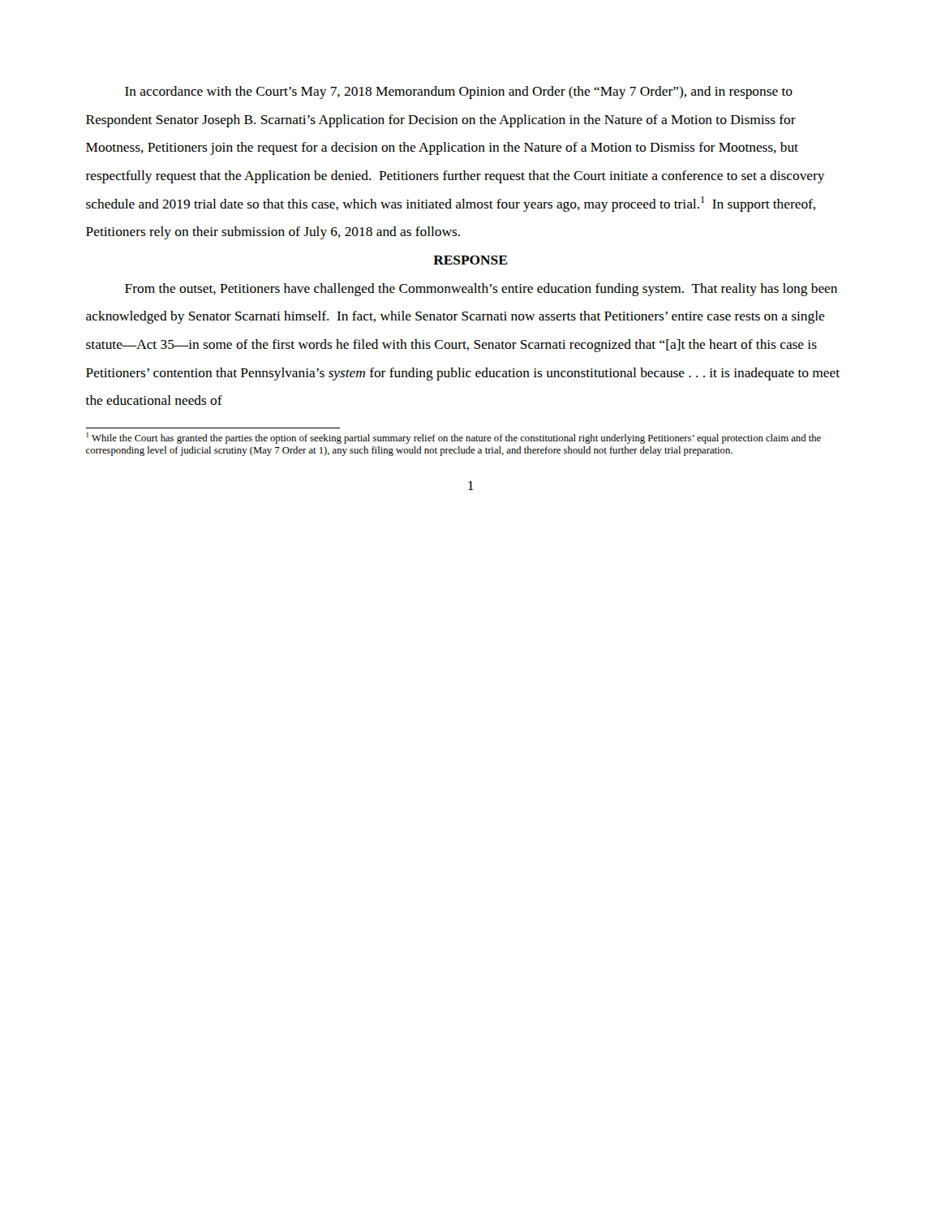In accordance with the Court’s May 7, 2018 Memorandum Opinion and Order (the “May 7 Order”), and in response to Respondent Senator Joseph B. Scarnati’s Application for Decision on the Application in the Nature of a Motion to Dismiss for Mootness, Petitioners join the request for a decision on the Application in the Nature of a Motion to Dismiss for Mootness, but respectfully request that the Application be denied. Petitioners further request that the Court initiate a conference to set a discovery schedule and 2019 trial date so that this case, which was initiated almost four years ago, may proceed to trial.1 In support thereof, Petitioners rely on their submission of July 6, 2018 and as follows.
RESPONSE
From the outset, Petitioners have challenged the Commonwealth’s entire education funding system. That reality has long been acknowledged by Senator Scarnati himself. In fact, while Senator Scarnati now asserts that Petitioners’ entire case rests on a single statute—Act 35—in some of the first words he filed with this Court, Senator Scarnati recognized that “[a]t the heart of this case is Petitioners’ contention that Pennsylvania’s system for funding public education is unconstitutional because . . . it is inadequate to meet the educational needs of
1 While the Court has granted the parties the option of seeking partial summary relief on the nature of the constitutional right underlying Petitioners’ equal protection claim and the corresponding level of judicial scrutiny (May 7 Order at 1), any such filing would not preclude a trial, and therefore should not further delay trial preparation.
1